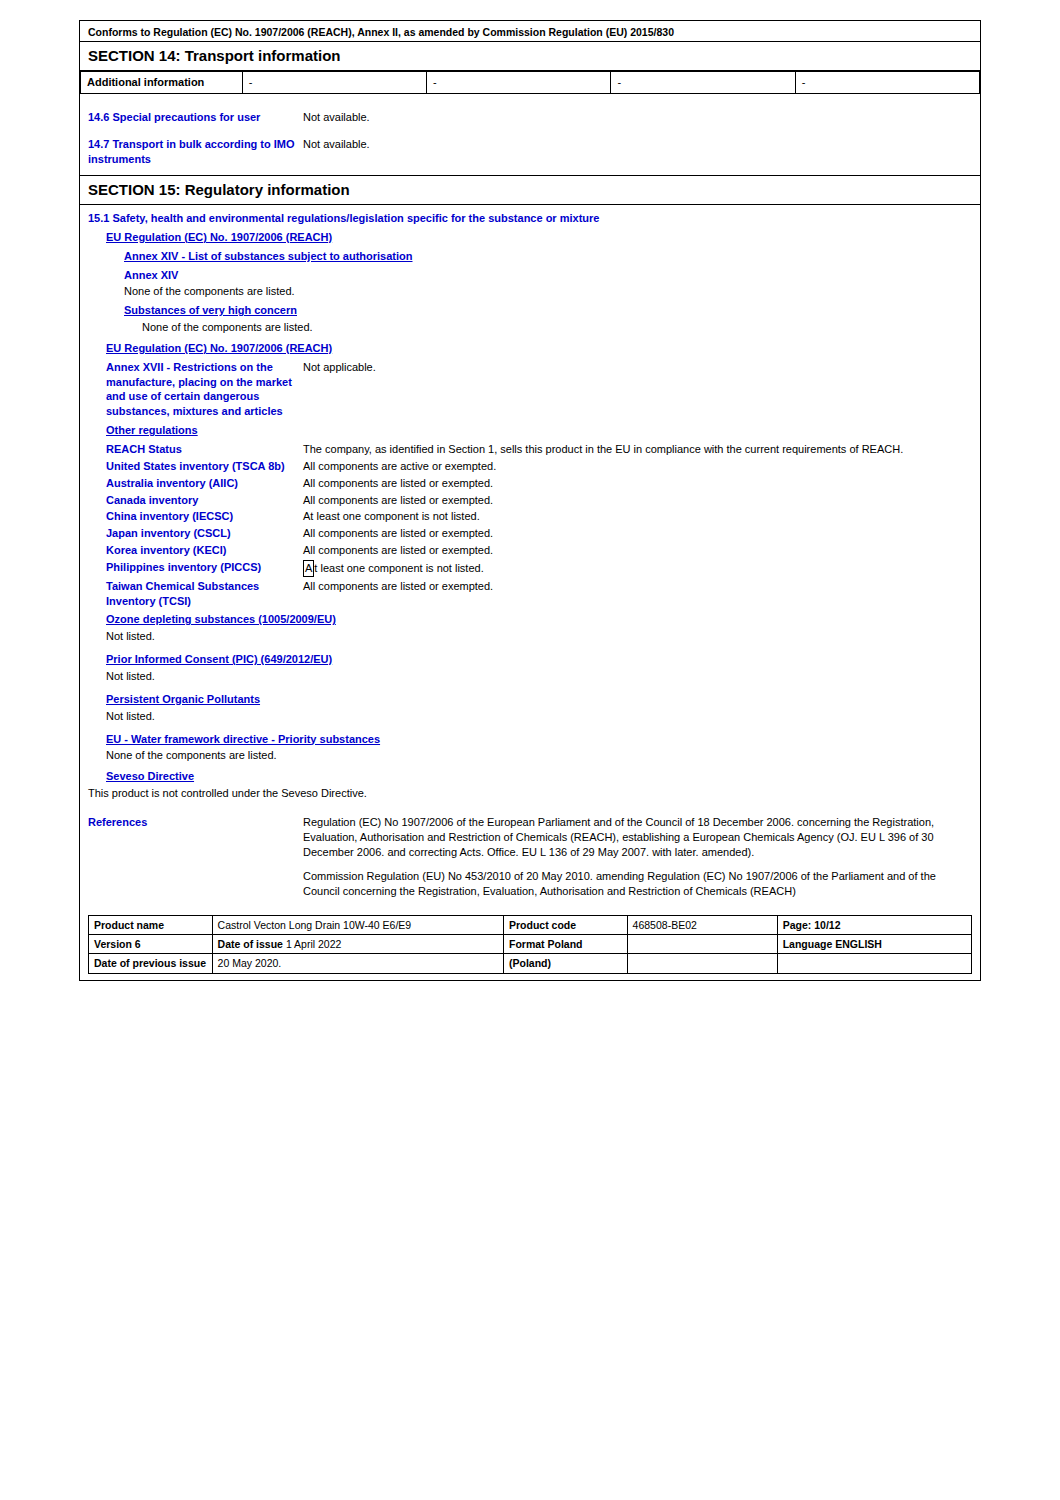Conforms to Regulation (EC) No. 1907/2006 (REACH), Annex II, as amended by Commission Regulation (EU) 2015/830
SECTION 14: Transport information
| Additional information | - | - | - | - |
14.6 Special precautions for user
Not available.
14.7 Transport in bulk according to IMO instruments
Not available.
SECTION 15: Regulatory information
15.1 Safety, health and environmental regulations/legislation specific for the substance or mixture
EU Regulation (EC) No. 1907/2006 (REACH)
Annex XIV - List of substances subject to authorisation
Annex XIV
None of the components are listed.
Substances of very high concern
None of the components are listed.
EU Regulation (EC) No. 1907/2006 (REACH)
Annex XVII - Restrictions on the manufacture, placing on the market and use of certain dangerous substances, mixtures and articles
Not applicable.
Other regulations
REACH Status
The company, as identified in Section 1, sells this product in the EU in compliance with the current requirements of REACH.
United States inventory (TSCA 8b)
All components are active or exempted.
Australia inventory (AIIC)
All components are listed or exempted.
Canada inventory
All components are listed or exempted.
China inventory (IECSC)
At least one component is not listed.
Japan inventory (CSCL)
All components are listed or exempted.
Korea inventory (KECI)
All components are listed or exempted.
Philippines inventory (PICCS)
At least one component is not listed.
Taiwan Chemical Substances Inventory (TCSI)
All components are listed or exempted.
Ozone depleting substances (1005/2009/EU)
Not listed.
Prior Informed Consent (PIC) (649/2012/EU)
Not listed.
Persistent Organic Pollutants
Not listed.
EU - Water framework directive - Priority substances
None of the components are listed.
Seveso Directive
This product is not controlled under the Seveso Directive.
References
Regulation (EC) No 1907/2006 of the European Parliament and of the Council of 18 December 2006. concerning the Registration, Evaluation, Authorisation and Restriction of Chemicals (REACH), establishing a European Chemicals Agency (OJ. EU L 396 of 30 December 2006. and correcting Acts. Office. EU L 136 of 29 May 2007. with later. amended).
Commission Regulation (EU) No 453/2010 of 20 May 2010. amending Regulation (EC) No 1907/2006 of the Parliament and of the Council concerning the Registration, Evaluation, Authorisation and Restriction of Chemicals (REACH)
| Product name | Castrol Vecton Long Drain 10W-40 E6/E9 | Product code | 468508-BE02 | Page: 10/12 |
| Version 6 | Date of issue 1 April 2022 | Format Poland | | Language ENGLISH |
| Date of previous issue | 20 May 2020. | (Poland) | | |